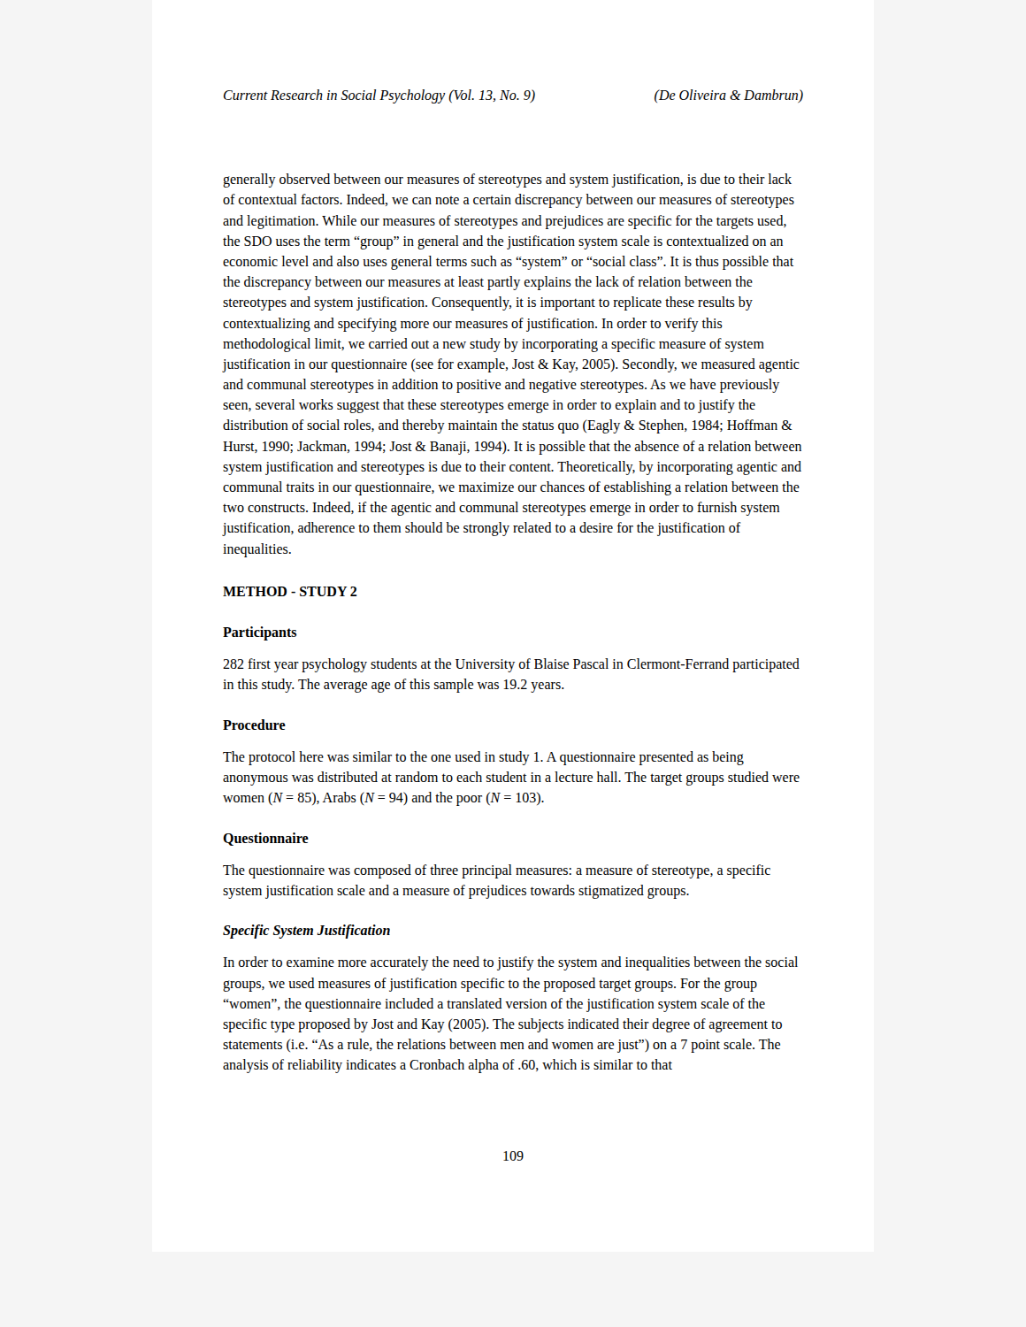Current Research in Social Psychology (Vol. 13, No. 9) (De Oliveira & Dambrun)
generally observed between our measures of stereotypes and system justification, is due to their lack of contextual factors. Indeed, we can note a certain discrepancy between our measures of stereotypes and legitimation. While our measures of stereotypes and prejudices are specific for the targets used, the SDO uses the term “group” in general and the justification system scale is contextualized on an economic level and also uses general terms such as “system” or “social class”. It is thus possible that the discrepancy between our measures at least partly explains the lack of relation between the stereotypes and system justification. Consequently, it is important to replicate these results by contextualizing and specifying more our measures of justification. In order to verify this methodological limit, we carried out a new study by incorporating a specific measure of system justification in our questionnaire (see for example, Jost & Kay, 2005). Secondly, we measured agentic and communal stereotypes in addition to positive and negative stereotypes. As we have previously seen, several works suggest that these stereotypes emerge in order to explain and to justify the distribution of social roles, and thereby maintain the status quo (Eagly & Stephen, 1984; Hoffman & Hurst, 1990; Jackman, 1994; Jost & Banaji, 1994). It is possible that the absence of a relation between system justification and stereotypes is due to their content. Theoretically, by incorporating agentic and communal traits in our questionnaire, we maximize our chances of establishing a relation between the two constructs. Indeed, if the agentic and communal stereotypes emerge in order to furnish system justification, adherence to them should be strongly related to a desire for the justification of inequalities.
METHOD - STUDY 2
Participants
282 first year psychology students at the University of Blaise Pascal in Clermont-Ferrand participated in this study. The average age of this sample was 19.2 years.
Procedure
The protocol here was similar to the one used in study 1. A questionnaire presented as being anonymous was distributed at random to each student in a lecture hall. The target groups studied were women (N = 85), Arabs (N = 94) and the poor (N = 103).
Questionnaire
The questionnaire was composed of three principal measures: a measure of stereotype, a specific system justification scale and a measure of prejudices towards stigmatized groups.
Specific System Justification
In order to examine more accurately the need to justify the system and inequalities between the social groups, we used measures of justification specific to the proposed target groups. For the group “women”, the questionnaire included a translated version of the justification system scale of the specific type proposed by Jost and Kay (2005). The subjects indicated their degree of agreement to statements (i.e. “As a rule, the relations between men and women are just”) on a 7 point scale. The analysis of reliability indicates a Cronbach alpha of .60, which is similar to that
109